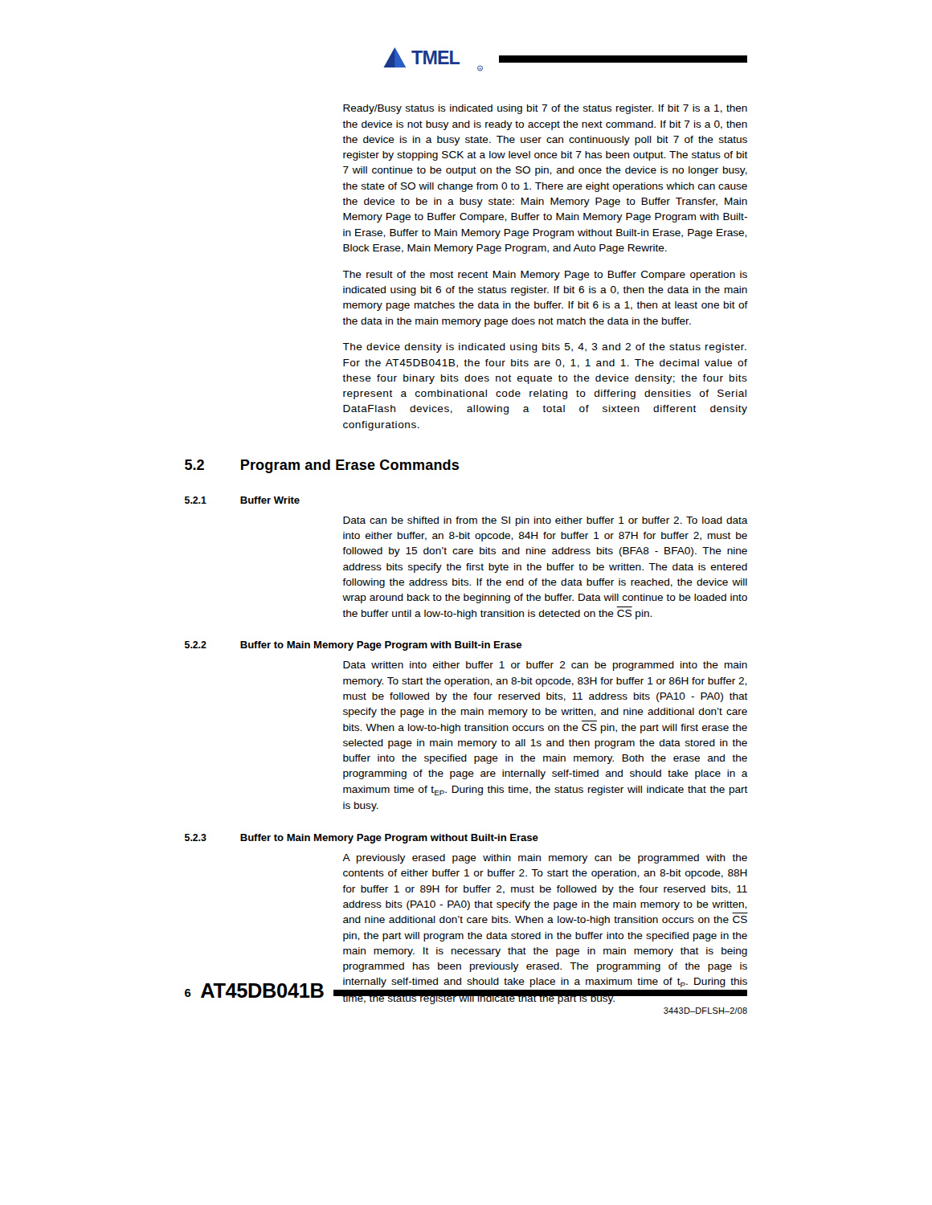TMEL R
Ready/Busy status is indicated using bit 7 of the status register. If bit 7 is a 1, then the device is not busy and is ready to accept the next command. If bit 7 is a 0, then the device is in a busy state. The user can continuously poll bit 7 of the status register by stopping SCK at a low level once bit 7 has been output. The status of bit 7 will continue to be output on the SO pin, and once the device is no longer busy, the state of SO will change from 0 to 1. There are eight operations which can cause the device to be in a busy state: Main Memory Page to Buffer Transfer, Main Memory Page to Buffer Compare, Buffer to Main Memory Page Program with Built-in Erase, Buffer to Main Memory Page Program without Built-in Erase, Page Erase, Block Erase, Main Memory Page Program, and Auto Page Rewrite.
The result of the most recent Main Memory Page to Buffer Compare operation is indicated using bit 6 of the status register. If bit 6 is a 0, then the data in the main memory page matches the data in the buffer. If bit 6 is a 1, then at least one bit of the data in the main memory page does not match the data in the buffer.
The device density is indicated using bits 5, 4, 3 and 2 of the status register. For the AT45DB041B, the four bits are 0, 1, 1 and 1. The decimal value of these four binary bits does not equate to the device density; the four bits represent a combinational code relating to differing densities of Serial DataFlash devices, allowing a total of sixteen different density configurations.
5.2
Program and Erase Commands
5.2.1
Buffer Write
Data can be shifted in from the SI pin into either buffer 1 or buffer 2. To load data into either buffer, an 8-bit opcode, 84H for buffer 1 or 87H for buffer 2, must be followed by 15 don’t care bits and nine address bits (BFA8 - BFA0). The nine address bits specify the first byte in the buffer to be written. The data is entered following the address bits. If the end of the data buffer is reached, the device will wrap around back to the beginning of the buffer. Data will continue to be loaded into the buffer until a low-to-high transition is detected on the CS pin.
5.2.2
Buffer to Main Memory Page Program with Built-in Erase
Data written into either buffer 1 or buffer 2 can be programmed into the main memory. To start the operation, an 8-bit opcode, 83H for buffer 1 or 86H for buffer 2, must be followed by the four reserved bits, 11 address bits (PA10 - PA0) that specify the page in the main memory to be written, and nine additional don’t care bits. When a low-to-high transition occurs on the CS pin, the part will first erase the selected page in main memory to all 1s and then program the data stored in the buffer into the specified page in the main memory. Both the erase and the programming of the page are internally self-timed and should take place in a maximum time of tEP. During this time, the status register will indicate that the part is busy.
5.2.3
Buffer to Main Memory Page Program without Built-in Erase
A previously erased page within main memory can be programmed with the contents of either buffer 1 or buffer 2. To start the operation, an 8-bit opcode, 88H for buffer 1 or 89H for buffer 2, must be followed by the four reserved bits, 11 address bits (PA10 - PA0) that specify the page in the main memory to be written, and nine additional don’t care bits. When a low-to-high transition occurs on the CS pin, the part will program the data stored in the buffer into the specified page in the main memory. It is necessary that the page in main memory that is being programmed has been previously erased. The programming of the page is internally self-timed and should take place in a maximum time of tP. During this time, the status register will indicate that the part is busy.
6
AT45DB041B
3443D–DFLSH–2/08